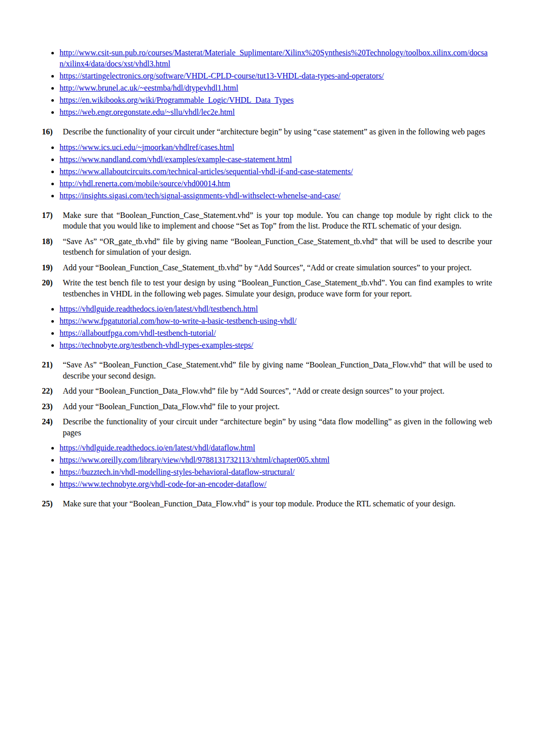http://www.csit-sun.pub.ro/courses/Masterat/Materiale_Suplimentare/Xilinx%20Synthesis%20Technology/toolbox.xilinx.com/docsan/xilinx4/data/docs/xst/vhdl3.html
https://startingelectronics.org/software/VHDL-CPLD-course/tut13-VHDL-data-types-and-operators/
http://www.brunel.ac.uk/~eestmba/hdl/dtypevhdl1.html
https://en.wikibooks.org/wiki/Programmable_Logic/VHDL_Data_Types
https://web.engr.oregonstate.edu/~sllu/vhdl/lec2e.html
16) Describe the functionality of your circuit under “architecture begin” by using “case statement” as given in the following web pages
https://www.ics.uci.edu/~jmoorkan/vhdlref/cases.html
https://www.nandland.com/vhdl/examples/example-case-statement.html
https://www.allaboutcircuits.com/technical-articles/sequential-vhdl-if-and-case-statements/
http://vhdl.renerta.com/mobile/source/vhd00014.htm
https://insights.sigasi.com/tech/signal-assignments-vhdl-withselect-whenelse-and-case/
17) Make sure that “Boolean_Function_Case_Statement.vhd” is your top module. You can change top module by right click to the module that you would like to implement and choose “Set as Top” from the list. Produce the RTL schematic of your design.
18) “Save As” “OR_gate_tb.vhd” file by giving name “Boolean_Function_Case_Statement_tb.vhd” that will be used to describe your testbench for simulation of your design.
19) Add your “Boolean_Function_Case_Statement_tb.vhd” by “Add Sources”, “Add or create simulation sources” to your project.
20) Write the test bench file to test your design by using “Boolean_Function_Case_Statement_tb.vhd”. You can find examples to write testbenches in VHDL in the following web pages. Simulate your design, produce wave form for your report.
https://vhdlguide.readthedocs.io/en/latest/vhdl/testbench.html
https://www.fpgatutorial.com/how-to-write-a-basic-testbench-using-vhdl/
https://allaboutfpga.com/vhdl-testbench-tutorial/
https://technobyte.org/testbench-vhdl-types-examples-steps/
21) “Save As” “Boolean_Function_Case_Statement.vhd” file by giving name “Boolean_Function_Data_Flow.vhd” that will be used to describe your second design.
22) Add your “Boolean_Function_Data_Flow.vhd” file by “Add Sources”, “Add or create design sources” to your project.
23) Add your “Boolean_Function_Data_Flow.vhd” file to your project.
24) Describe the functionality of your circuit under “architecture begin” by using “data flow modelling” as given in the following web pages
https://vhdlguide.readthedocs.io/en/latest/vhdl/dataflow.html
https://www.oreilly.com/library/view/vhdl/9788131732113/xhtml/chapter005.xhtml
https://buzztech.in/vhdl-modelling-styles-behavioral-dataflow-structural/
https://www.technobyte.org/vhdl-code-for-an-encoder-dataflow/
25) Make sure that your “Boolean_Function_Data_Flow.vhd” is your top module. Produce the RTL schematic of your design.